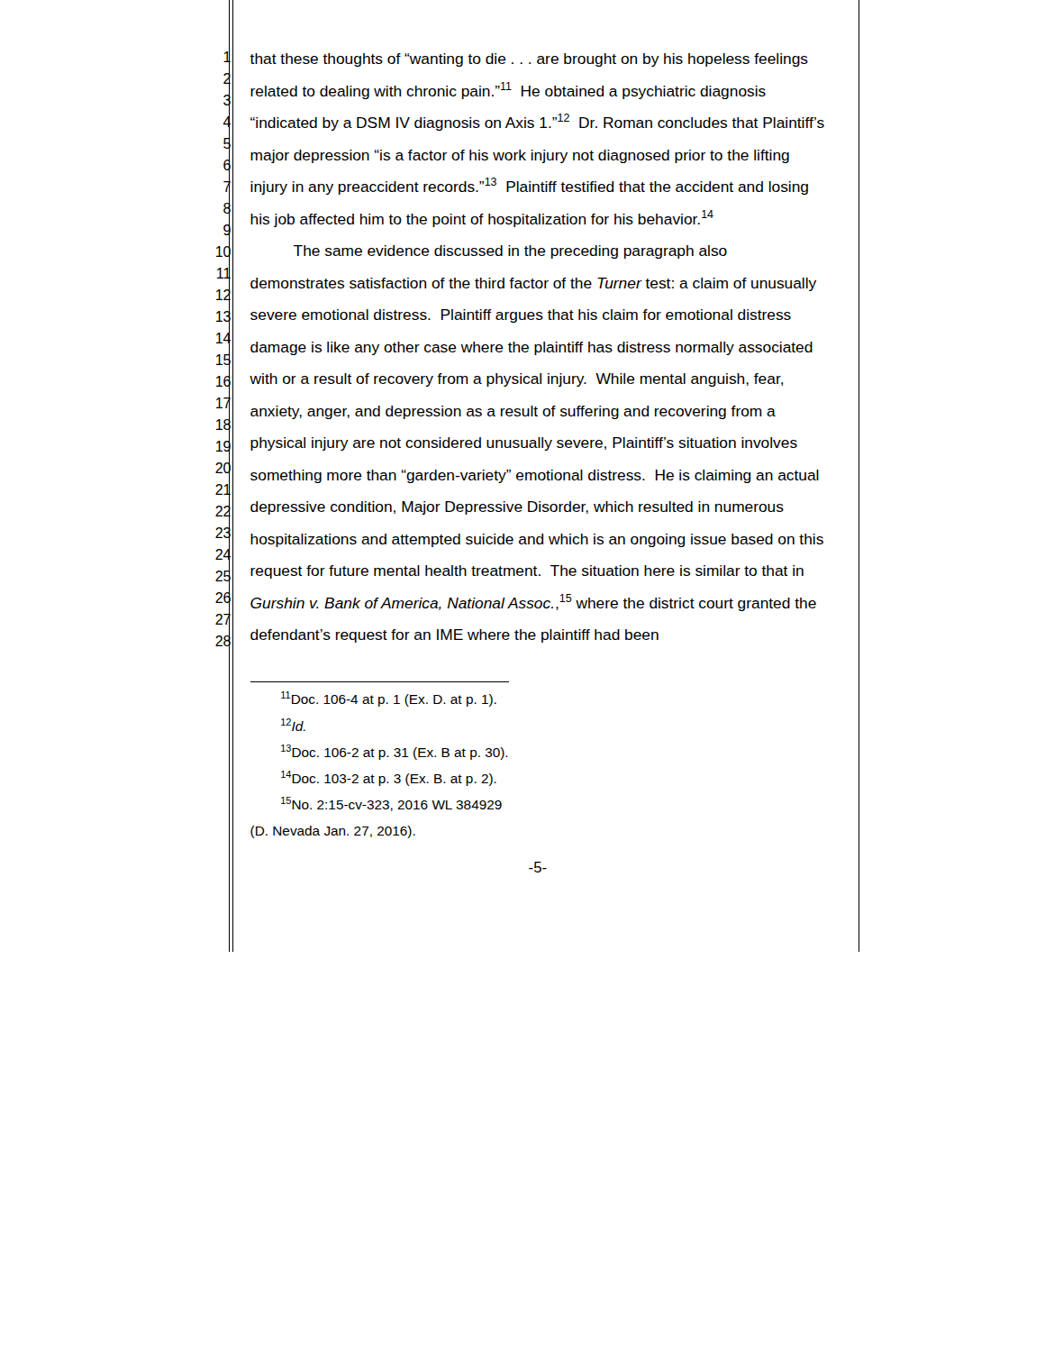1
2
3
4
5
6
7
8
9
10
11
12
13
14
15
16
17
18
19
20
21
22
23
24
25
26
27
28
that these thoughts of “wanting to die . . . are brought on by his hopeless feelings related to dealing with chronic pain.”11 He obtained a psychiatric diagnosis “indicated by a DSM IV diagnosis on Axis 1.”12 Dr. Roman concludes that Plaintiff’s major depression “is a factor of his work injury not diagnosed prior to the lifting injury in any preaccident records.”13 Plaintiff testified that the accident and losing his job affected him to the point of hospitalization for his behavior.14
The same evidence discussed in the preceding paragraph also demonstrates satisfaction of the third factor of the Turner test: a claim of unusually severe emotional distress. Plaintiff argues that his claim for emotional distress damage is like any other case where the plaintiff has distress normally associated with or a result of recovery from a physical injury. While mental anguish, fear, anxiety, anger, and depression as a result of suffering and recovering from a physical injury are not considered unusually severe, Plaintiff’s situation involves something more than “garden-variety” emotional distress. He is claiming an actual depressive condition, Major Depressive Disorder, which resulted in numerous hospitalizations and attempted suicide and which is an ongoing issue based on this request for future mental health treatment. The situation here is similar to that in Gurshin v. Bank of America, National Assoc.,15 where the district court granted the defendant’s request for an IME where the plaintiff had been
11Doc. 106-4 at p. 1 (Ex. D. at p. 1).
12Id.
13Doc. 106-2 at p. 31 (Ex. B at p. 30).
14Doc. 103-2 at p. 3 (Ex. B. at p. 2).
15No. 2:15-cv-323, 2016 WL 384929 (D. Nevada Jan. 27, 2016).
-5-